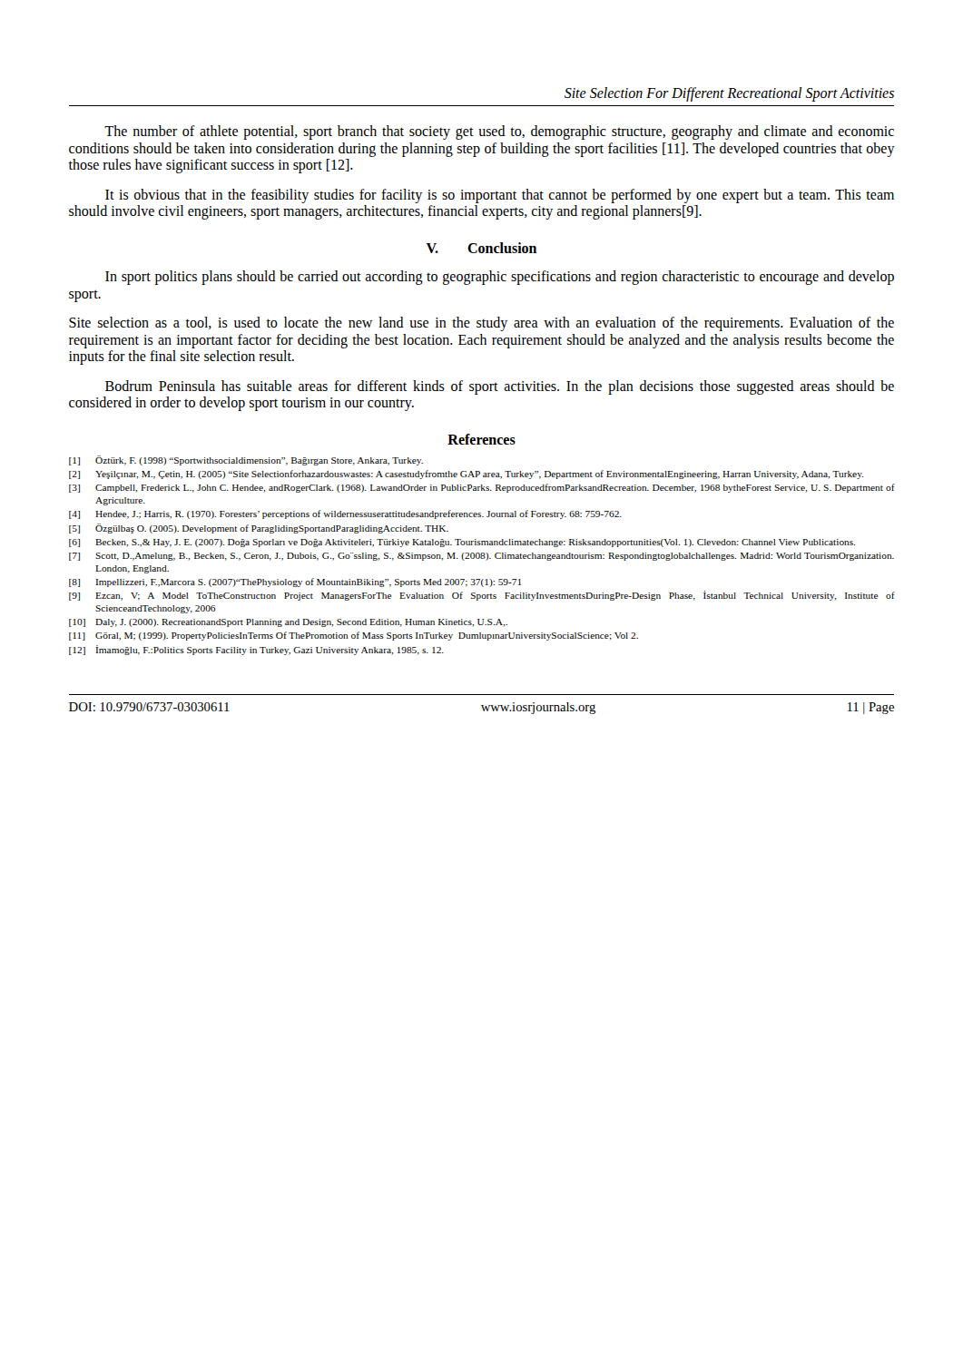Site Selection For Different Recreational Sport Activities
The number of athlete potential, sport branch that society get used to, demographic structure, geography and climate and economic conditions should be taken into consideration during the planning step of building the sport facilities [11]. The developed countries that obey those rules have significant success in sport [12].
It is obvious that in the feasibility studies for facility is so important that cannot be performed by one expert but a team. This team should involve civil engineers, sport managers, architectures, financial experts, city and regional planners[9].
V. Conclusion
In sport politics plans should be carried out according to geographic specifications and region characteristic to encourage and develop sport.
Site selection as a tool, is used to locate the new land use in the study area with an evaluation of the requirements. Evaluation of the requirement is an important factor for deciding the best location. Each requirement should be analyzed and the analysis results become the inputs for the final site selection result.
Bodrum Peninsula has suitable areas for different kinds of sport activities. In the plan decisions those suggested areas should be considered in order to develop sport tourism in our country.
References
| [1] | Öztürk, F. (1998) “Sportwithsocialdimension”, Bağırgan Store, Ankara, Turkey. |
| [2] | Yeşilçınar, M., Çetin, H. (2005) “Site Selectionforhazardouswastes: A casestudyfromthe GAP area, Turkey”, Department of EnvironmentalEngineering, Harran University, Adana, Turkey. |
| [3] | Campbell, Frederick L., John C. Hendee, andRogerClark. (1968). LawandOrder in PublicParks. ReproducedfromParksandRecreation. December, 1968 bytheForest Service, U. S. Department of Agriculture. |
| [4] | Hendee, J.; Harris, R. (1970). Foresters’ perceptions of wildernessuserattitudesandpreferences. Journal of Forestry. 68: 759-762. |
| [5] | Özgülbaş O. (2005). Development of ParaglidingSportandParaglidingAccident. THK. |
| [6] | Becken, S.,& Hay, J. E. (2007). Doğa Sporları ve Doğa Aktiviteleri, Türkiye Kataloğu. Tourismandclimatechange: Risksandopportunities(Vol. 1). Clevedon: Channel View Publications. |
| [7] | Scott, D.,Amelung, B., Becken, S., Ceron, J., Dubois, G., Go¨ssling, S., &Simpson, M. (2008). Climatechangeandtourism: Respondingtoglobalchallenges. Madrid: World TourismOrganization. London, England. |
| [8] | Impellizzeri, F.,Marcora S. (2007)“ThePhysiology of MountainBiking”, Sports Med 2007; 37(1): 59-71 |
| [9] | Ezcan, V; A Model ToTheConstructıon Project ManagersForThe Evaluation Of Sports FacilityInvestmentsDuringPre-Design Phase, İstanbul Technical University, Institute of ScienceandTechnology, 2006 |
| [10] | Daly, J. (2000). RecreationandSport Planning and Design, Second Edition, Human Kinetics, U.S.A,. |
| [11] | Göral, M; (1999). PropertyPoliciesInTerms Of ThePromotion of Mass Sports InTurkey DumlupınarUniversitySocialScience; Vol 2. |
| [12] | İmamoğlu, F.:Politics Sports Facility in Turkey, Gazi University Ankara, 1985, s. 12. |
DOI: 10.9790/6737-03030611 www.iosrjournals.org 11 | Page